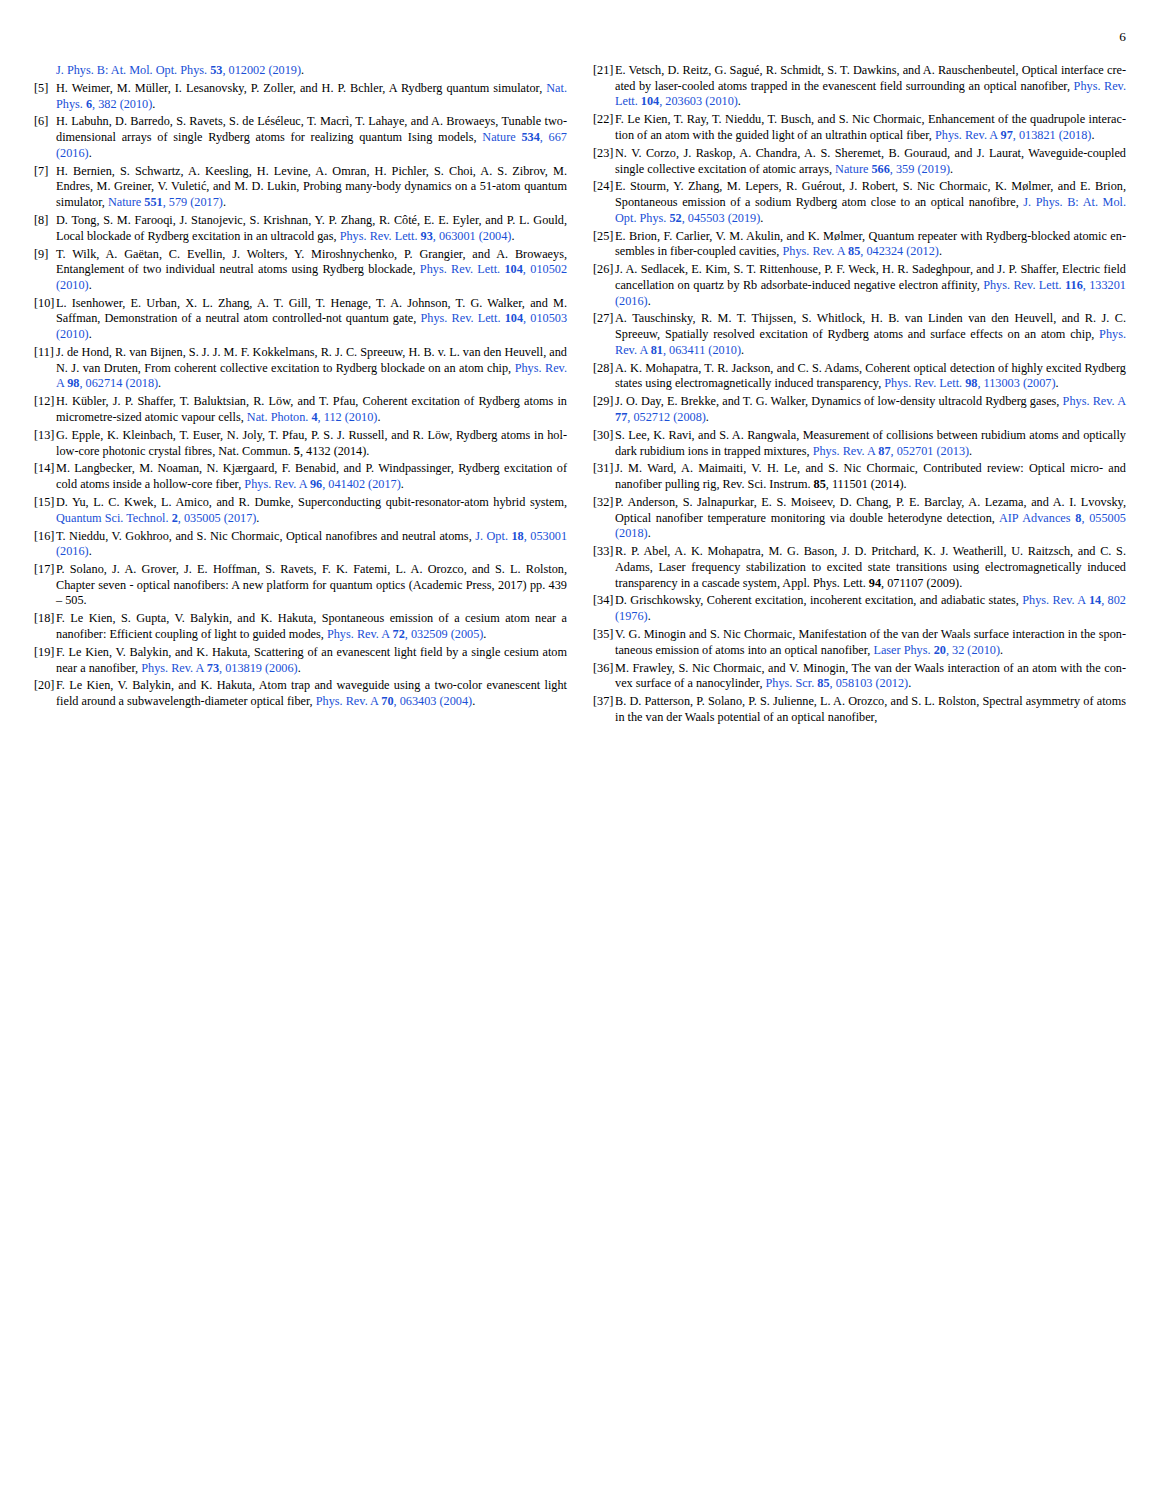6
J. Phys. B: At. Mol. Opt. Phys. 53, 012002 (2019).
[5] H. Weimer, M. Müller, I. Lesanovsky, P. Zoller, and H. P. Bchler, A Rydberg quantum simulator, Nat. Phys. 6, 382 (2010).
[6] H. Labuhn, D. Barredo, S. Ravets, S. de Léséleuc, T. Macrì, T. Lahaye, and A. Browaeys, Tunable two-dimensional arrays of single Rydberg atoms for realizing quantum Ising models, Nature 534, 667 (2016).
[7] H. Bernien, S. Schwartz, A. Keesling, H. Levine, A. Omran, H. Pichler, S. Choi, A. S. Zibrov, M. Endres, M. Greiner, V. Vuletić, and M. D. Lukin, Probing many-body dynamics on a 51-atom quantum simulator, Nature 551, 579 (2017).
[8] D. Tong, S. M. Farooqi, J. Stanojevic, S. Krishnan, Y. P. Zhang, R. Côté, E. E. Eyler, and P. L. Gould, Local blockade of Rydberg excitation in an ultracold gas, Phys. Rev. Lett. 93, 063001 (2004).
[9] T. Wilk, A. Gaëtan, C. Evellin, J. Wolters, Y. Miroshnychenko, P. Grangier, and A. Browaeys, Entanglement of two individual neutral atoms using Rydberg blockade, Phys. Rev. Lett. 104, 010502 (2010).
[10] L. Isenhower, E. Urban, X. L. Zhang, A. T. Gill, T. Henage, T. A. Johnson, T. G. Walker, and M. Saffman, Demonstration of a neutral atom controlled-not quantum gate, Phys. Rev. Lett. 104, 010503 (2010).
[11] J. de Hond, R. van Bijnen, S. J. J. M. F. Kokkelmans, R. J. C. Spreeuw, H. B. v. L. van den Heuvell, and N. J. van Druten, From coherent collective excitation to Rydberg blockade on an atom chip, Phys. Rev. A 98, 062714 (2018).
[12] H. Kübler, J. P. Shaffer, T. Baluktsian, R. Löw, and T. Pfau, Coherent excitation of Rydberg atoms in micrometre-sized atomic vapour cells, Nat. Photon. 4, 112 (2010).
[13] G. Epple, K. Kleinbach, T. Euser, N. Joly, T. Pfau, P. S. J. Russell, and R. Löw, Rydberg atoms in hollow-core photonic crystal fibres, Nat. Commun. 5, 4132 (2014).
[14] M. Langbecker, M. Noaman, N. Kjærgaard, F. Benabid, and P. Windpassinger, Rydberg excitation of cold atoms inside a hollow-core fiber, Phys. Rev. A 96, 041402 (2017).
[15] D. Yu, L. C. Kwek, L. Amico, and R. Dumke, Superconducting qubit-resonator-atom hybrid system, Quantum Sci. Technol. 2, 035005 (2017).
[16] T. Nieddu, V. Gokhroo, and S. Nic Chormaic, Optical nanofibres and neutral atoms, J. Opt. 18, 053001 (2016).
[17] P. Solano, J. A. Grover, J. E. Hoffman, S. Ravets, F. K. Fatemi, L. A. Orozco, and S. L. Rolston, Chapter seven - optical nanofibers: A new platform for quantum optics (Academic Press, 2017) pp. 439 – 505.
[18] F. Le Kien, S. Gupta, V. Balykin, and K. Hakuta, Spontaneous emission of a cesium atom near a nanofiber: Efficient coupling of light to guided modes, Phys. Rev. A 72, 032509 (2005).
[19] F. Le Kien, V. Balykin, and K. Hakuta, Scattering of an evanescent light field by a single cesium atom near a nanofiber, Phys. Rev. A 73, 013819 (2006).
[20] F. Le Kien, V. Balykin, and K. Hakuta, Atom trap and waveguide using a two-color evanescent light field around a subwavelength-diameter optical fiber, Phys. Rev. A 70, 063403 (2004).
[21] E. Vetsch, D. Reitz, G. Sagué, R. Schmidt, S. T. Dawkins, and A. Rauschenbeutel, Optical interface created by laser-cooled atoms trapped in the evanescent field surrounding an optical nanofiber, Phys. Rev. Lett. 104, 203603 (2010).
[22] F. Le Kien, T. Ray, T. Nieddu, T. Busch, and S. Nic Chormaic, Enhancement of the quadrupole interaction of an atom with the guided light of an ultrathin optical fiber, Phys. Rev. A 97, 013821 (2018).
[23] N. V. Corzo, J. Raskop, A. Chandra, A. S. Sheremet, B. Gouraud, and J. Laurat, Waveguide-coupled single collective excitation of atomic arrays, Nature 566, 359 (2019).
[24] E. Stourm, Y. Zhang, M. Lepers, R. Guérout, J. Robert, S. Nic Chormaic, K. Mølmer, and E. Brion, Spontaneous emission of a sodium Rydberg atom close to an optical nanofibre, J. Phys. B: At. Mol. Opt. Phys. 52, 045503 (2019).
[25] E. Brion, F. Carlier, V. M. Akulin, and K. Mølmer, Quantum repeater with Rydberg-blocked atomic ensembles in fiber-coupled cavities, Phys. Rev. A 85, 042324 (2012).
[26] J. A. Sedlacek, E. Kim, S. T. Rittenhouse, P. F. Weck, H. R. Sadeghpour, and J. P. Shaffer, Electric field cancellation on quartz by Rb adsorbate-induced negative electron affinity, Phys. Rev. Lett. 116, 133201 (2016).
[27] A. Tauschinsky, R. M. T. Thijssen, S. Whitlock, H. B. van Linden van den Heuvell, and R. J. C. Spreeuw, Spatially resolved excitation of Rydberg atoms and surface effects on an atom chip, Phys. Rev. A 81, 063411 (2010).
[28] A. K. Mohapatra, T. R. Jackson, and C. S. Adams, Coherent optical detection of highly excited Rydberg states using electromagnetically induced transparency, Phys. Rev. Lett. 98, 113003 (2007).
[29] J. O. Day, E. Brekke, and T. G. Walker, Dynamics of low-density ultracold Rydberg gases, Phys. Rev. A 77, 052712 (2008).
[30] S. Lee, K. Ravi, and S. A. Rangwala, Measurement of collisions between rubidium atoms and optically dark rubidium ions in trapped mixtures, Phys. Rev. A 87, 052701 (2013).
[31] J. M. Ward, A. Maimaiti, V. H. Le, and S. Nic Chormaic, Contributed review: Optical micro- and nanofiber pulling rig, Rev. Sci. Instrum. 85, 111501 (2014).
[32] P. Anderson, S. Jalnapurkar, E. S. Moiseev, D. Chang, P. E. Barclay, A. Lezama, and A. I. Lvovsky, Optical nanofiber temperature monitoring via double heterodyne detection, AIP Advances 8, 055005 (2018).
[33] R. P. Abel, A. K. Mohapatra, M. G. Bason, J. D. Pritchard, K. J. Weatherill, U. Raitzsch, and C. S. Adams, Laser frequency stabilization to excited state transitions using electromagnetically induced transparency in a cascade system, Appl. Phys. Lett. 94, 071107 (2009).
[34] D. Grischkowsky, Coherent excitation, incoherent excitation, and adiabatic states, Phys. Rev. A 14, 802 (1976).
[35] V. G. Minogin and S. Nic Chormaic, Manifestation of the van der Waals surface interaction in the spontaneous emission of atoms into an optical nanofiber, Laser Phys. 20, 32 (2010).
[36] M. Frawley, S. Nic Chormaic, and V. Minogin, The van der Waals interaction of an atom with the convex surface of a nanocylinder, Phys. Scr. 85, 058103 (2012).
[37] B. D. Patterson, P. Solano, P. S. Julienne, L. A. Orozco, and S. L. Rolston, Spectral asymmetry of atoms in the van der Waals potential of an optical nanofiber,